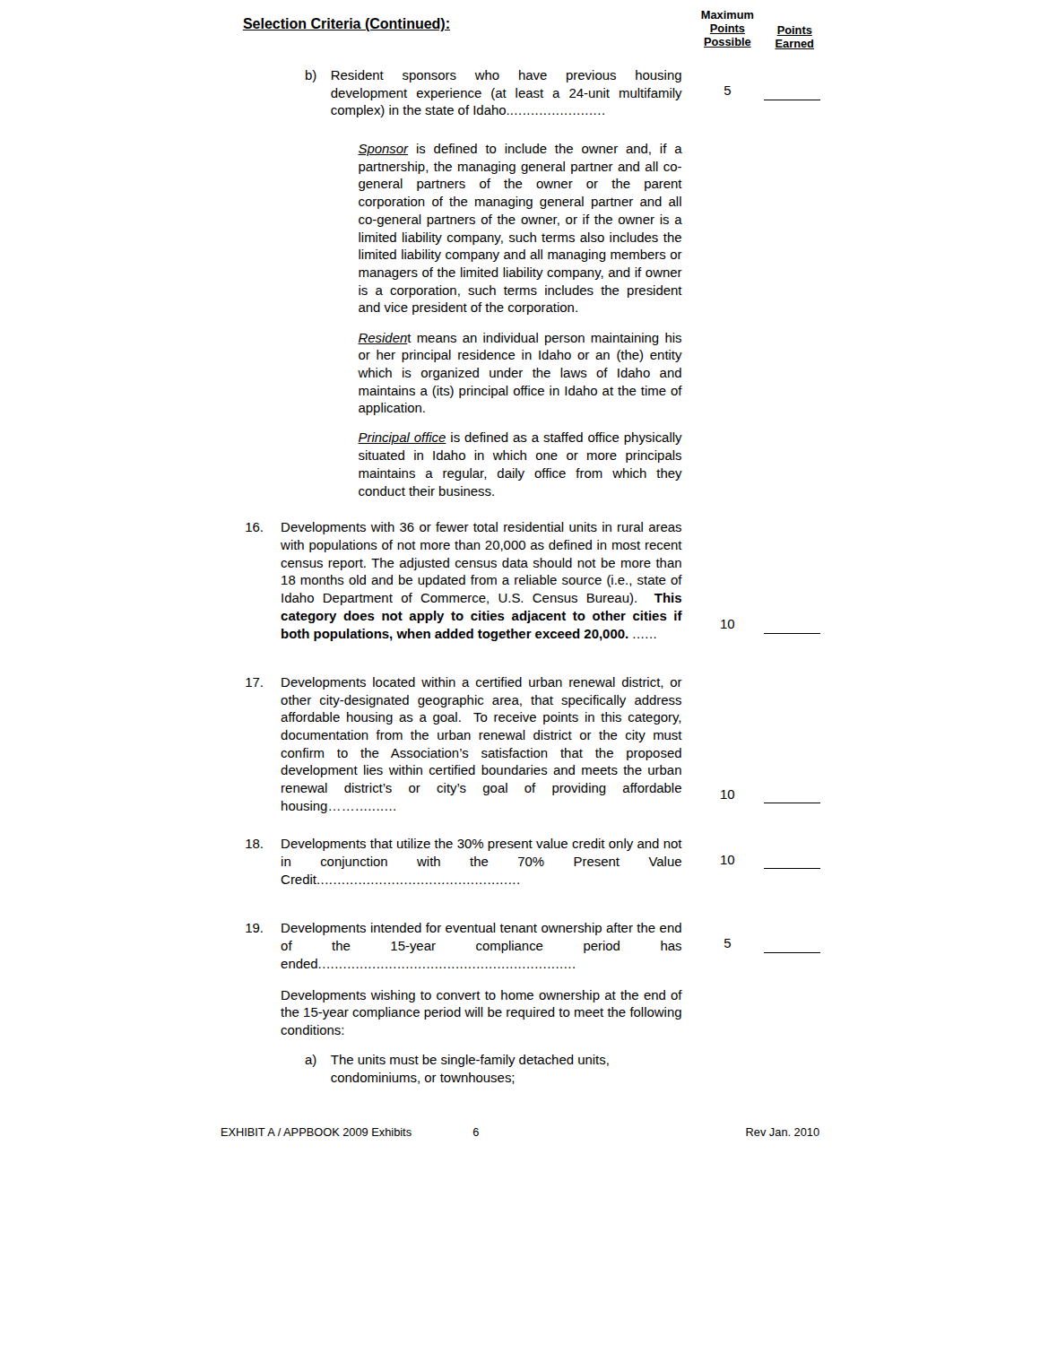Selection Criteria (Continued):
Maximum
Points
Possible
Points
Earned
b)
Resident sponsors who have previous housing development experience (at least a 24-unit multifamily complex) in the state of Idaho........................
5
Sponsor is defined to include the owner and, if a partnership, the managing general partner and all co-general partners of the owner or the parent corporation of the managing general partner and all co-general partners of the owner, or if the owner is a limited liability company, such terms also includes the limited liability company and all managing members or managers of the limited liability company, and if owner is a corporation, such terms includes the president and vice president of the corporation.
Resident means an individual person maintaining his or her principal residence in Idaho or an (the) entity which is organized under the laws of Idaho and maintains a (its) principal office in Idaho at the time of application.
Principal office is defined as a staffed office physically situated in Idaho in which one or more principals maintains a regular, daily office from which they conduct their business.
16.
Developments with 36 or fewer total residential units in rural areas with populations of not more than 20,000 as defined in most recent census report. The adjusted census data should not be more than 18 months old and be updated from a reliable source (i.e., state of Idaho Department of Commerce, U.S. Census Bureau). This category does not apply to cities adjacent to other cities if both populations, when added together exceed 20,000. ......
10
17.
Developments located within a certified urban renewal district, or other city-designated geographic area, that specifically address affordable housing as a goal. To receive points in this category, documentation from the urban renewal district or the city must confirm to the Association’s satisfaction that the proposed development lies within certified boundaries and meets the urban renewal district’s or city’s goal of providing affordable housing……..........
10
18.
Developments that utilize the 30% present value credit only and not in conjunction with the 70% Present Value Credit.................................................
10
19.
Developments intended for eventual tenant ownership after the end of the 15-year compliance period has ended..............................................................
5
Developments wishing to convert to home ownership at the end of the 15-year compliance period will be required to meet the following conditions:
a)
The units must be single-family detached units, condominiums, or townhouses;
EXHIBIT A / APPBOOK 2009 Exhibits
6
Rev Jan. 2010